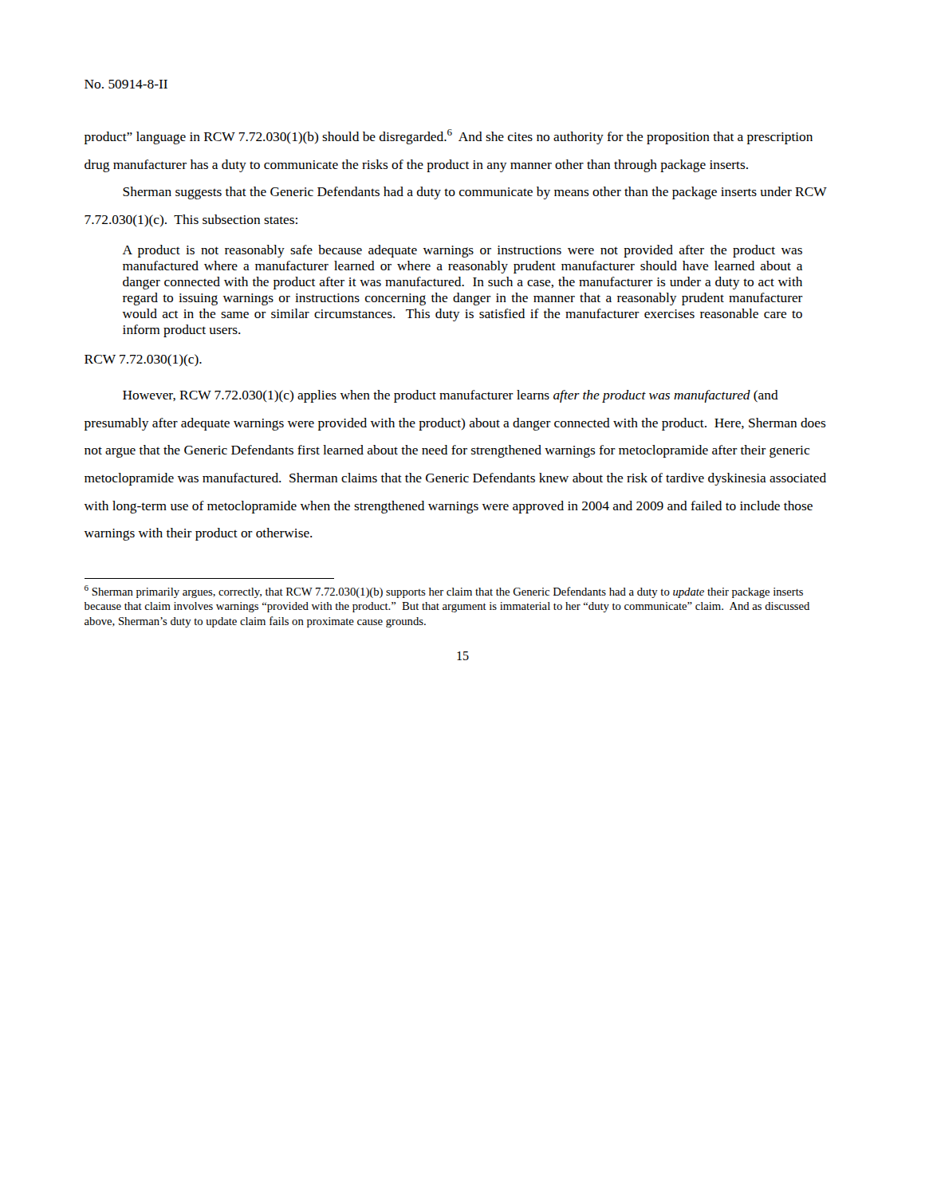No. 50914-8-II
product” language in RCW 7.72.030(1)(b) should be disregarded.6 And she cites no authority for the proposition that a prescription drug manufacturer has a duty to communicate the risks of the product in any manner other than through package inserts.
Sherman suggests that the Generic Defendants had a duty to communicate by means other than the package inserts under RCW 7.72.030(1)(c). This subsection states:
A product is not reasonably safe because adequate warnings or instructions were not provided after the product was manufactured where a manufacturer learned or where a reasonably prudent manufacturer should have learned about a danger connected with the product after it was manufactured. In such a case, the manufacturer is under a duty to act with regard to issuing warnings or instructions concerning the danger in the manner that a reasonably prudent manufacturer would act in the same or similar circumstances. This duty is satisfied if the manufacturer exercises reasonable care to inform product users.
RCW 7.72.030(1)(c).
However, RCW 7.72.030(1)(c) applies when the product manufacturer learns after the product was manufactured (and presumably after adequate warnings were provided with the product) about a danger connected with the product. Here, Sherman does not argue that the Generic Defendants first learned about the need for strengthened warnings for metoclopramide after their generic metoclopramide was manufactured. Sherman claims that the Generic Defendants knew about the risk of tardive dyskinesia associated with long-term use of metoclopramide when the strengthened warnings were approved in 2004 and 2009 and failed to include those warnings with their product or otherwise.
6 Sherman primarily argues, correctly, that RCW 7.72.030(1)(b) supports her claim that the Generic Defendants had a duty to update their package inserts because that claim involves warnings “provided with the product.” But that argument is immaterial to her “duty to communicate” claim. And as discussed above, Sherman’s duty to update claim fails on proximate cause grounds.
15